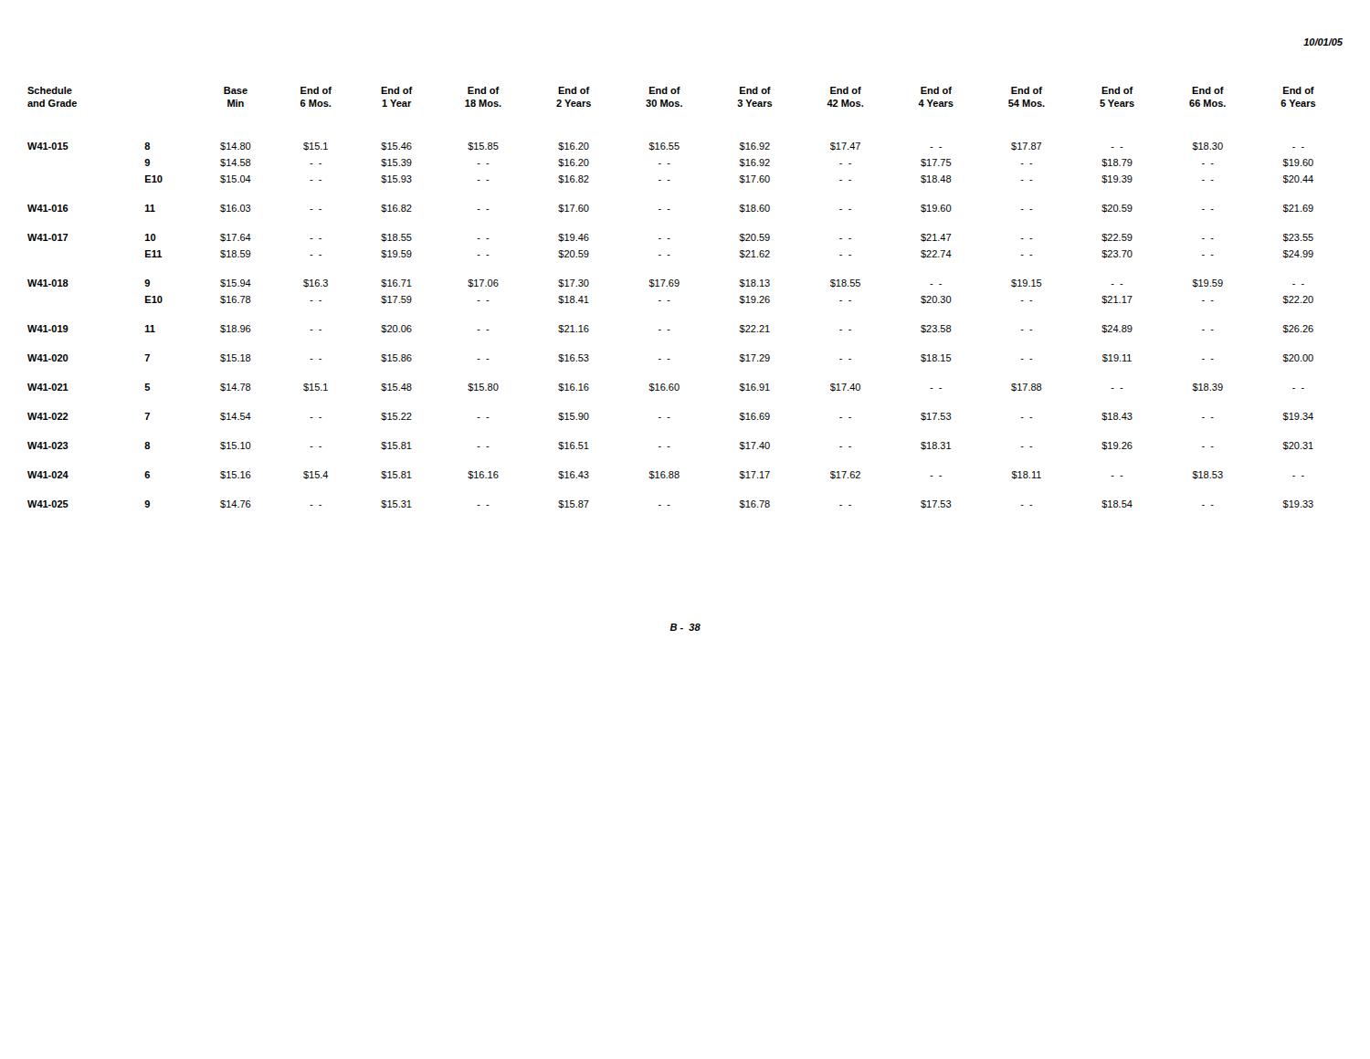10/01/05
| Schedule and Grade | | Base Min | End of 6 Mos. | End of 1 Year | End of 18 Mos. | End of 2 Years | End of 30 Mos. | End of 3 Years | End of 42 Mos. | End of 4 Years | End of 54 Mos. | End of 5 Years | End of 66 Mos. | End of 6 Years |
| --- | --- | --- | --- | --- | --- | --- | --- | --- | --- | --- | --- | --- | --- | --- |
| W41-015 | 8 | $14.80 | $15.1 | $15.46 | $15.85 | $16.20 | $16.55 | $16.92 | $17.47 | - - | $17.87 | - - | $18.30 | - - |
| | 9 | $14.58 | - - | $15.39 | - - | $16.20 | - - | $16.92 | - - | $17.75 | - - | $18.79 | - - | $19.60 |
| | E10 | $15.04 | - - | $15.93 | - - | $16.82 | - - | $17.60 | - - | $18.48 | - - | $19.39 | - - | $20.44 |
| W41-016 | 11 | $16.03 | - - | $16.82 | - - | $17.60 | - - | $18.60 | - - | $19.60 | - - | $20.59 | - - | $21.69 |
| W41-017 | 10 | $17.64 | - - | $18.55 | - - | $19.46 | - - | $20.59 | - - | $21.47 | - - | $22.59 | - - | $23.55 |
| | E11 | $18.59 | - - | $19.59 | - - | $20.59 | - - | $21.62 | - - | $22.74 | - - | $23.70 | - - | $24.99 |
| W41-018 | 9 | $15.94 | $16.3 | $16.71 | $17.06 | $17.30 | $17.69 | $18.13 | $18.55 | - - | $19.15 | - - | $19.59 | - - |
| | E10 | $16.78 | - - | $17.59 | - - | $18.41 | - - | $19.26 | - - | $20.30 | - - | $21.17 | - - | $22.20 |
| W41-019 | 11 | $18.96 | - - | $20.06 | - - | $21.16 | - - | $22.21 | - - | $23.58 | - - | $24.89 | - - | $26.26 |
| W41-020 | 7 | $15.18 | - - | $15.86 | - - | $16.53 | - - | $17.29 | - - | $18.15 | - - | $19.11 | - - | $20.00 |
| W41-021 | 5 | $14.78 | $15.1 | $15.48 | $15.80 | $16.16 | $16.60 | $16.91 | $17.40 | - - | $17.88 | - - | $18.39 | - - |
| W41-022 | 7 | $14.54 | - - | $15.22 | - - | $15.90 | - - | $16.69 | - - | $17.53 | - - | $18.43 | - - | $19.34 |
| W41-023 | 8 | $15.10 | - - | $15.81 | - - | $16.51 | - - | $17.40 | - - | $18.31 | - - | $19.26 | - - | $20.31 |
| W41-024 | 6 | $15.16 | $15.4 | $15.81 | $16.16 | $16.43 | $16.88 | $17.17 | $17.62 | - - | $18.11 | - - | $18.53 | - - |
| W41-025 | 9 | $14.76 | - - | $15.31 | - - | $15.87 | - - | $16.78 | - - | $17.53 | - - | $18.54 | - - | $19.33 |
B - 38